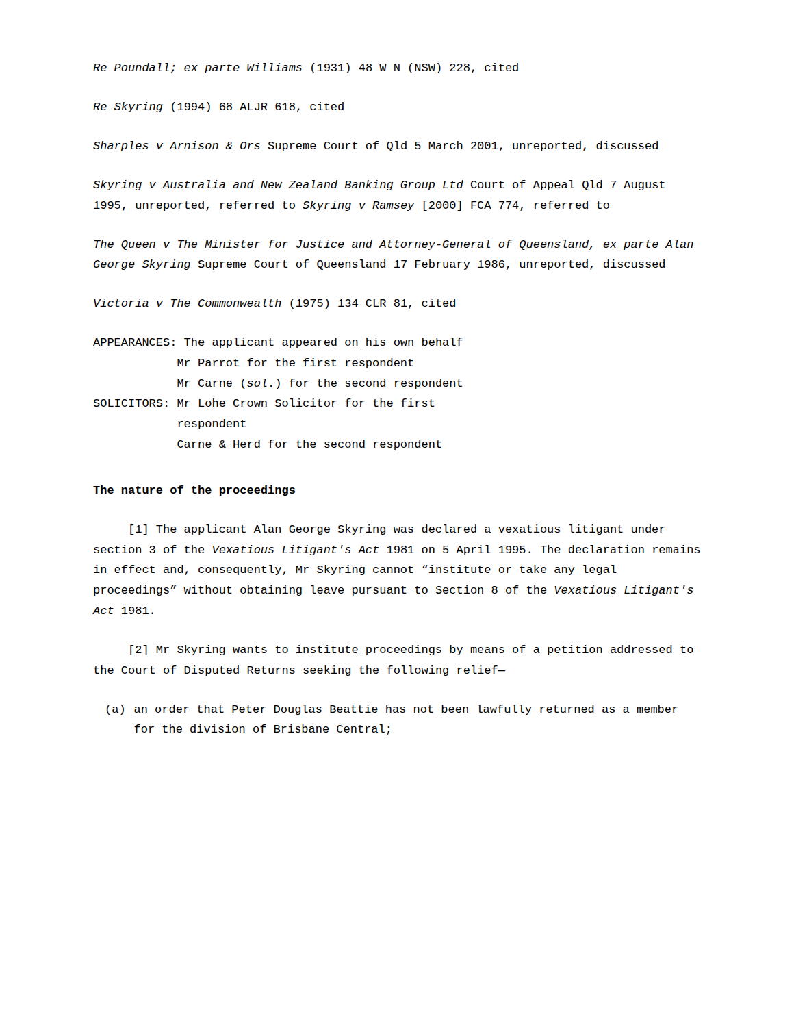Re Poundall; ex parte Williams (1931) 48 W N (NSW) 228, cited
Re Skyring (1994) 68 ALJR 618, cited
Sharples v Arnison & Ors Supreme Court of Qld 5 March 2001, unreported, discussed
Skyring v Australia and New Zealand Banking Group Ltd Court of Appeal Qld 7 August 1995, unreported, referred to Skyring v Ramsey [2000] FCA 774, referred to
The Queen v The Minister for Justice and Attorney-General of Queensland, ex parte Alan George Skyring Supreme Court of Queensland 17 February 1986, unreported, discussed
Victoria v The Commonwealth (1975) 134 CLR 81, cited
APPEARANCES: The applicant appeared on his own behalf Mr Parrot for the first respondent Mr Carne (sol.) for the second respondent SOLICITORS: Mr Lohe Crown Solicitor for the first respondent Carne & Herd for the second respondent
The nature of the proceedings
[1] The applicant Alan George Skyring was declared a vexatious litigant under section 3 of the Vexatious Litigant's Act 1981 on 5 April 1995. The declaration remains in effect and, consequently, Mr Skyring cannot “institute or take any legal proceedings” without obtaining leave pursuant to Section 8 of the Vexatious Litigant's Act 1981.
[2] Mr Skyring wants to institute proceedings by means of a petition addressed to the Court of Disputed Returns seeking the following relief—
(a) an order that Peter Douglas Beattie has not been lawfully returned as a member for the division of Brisbane Central;